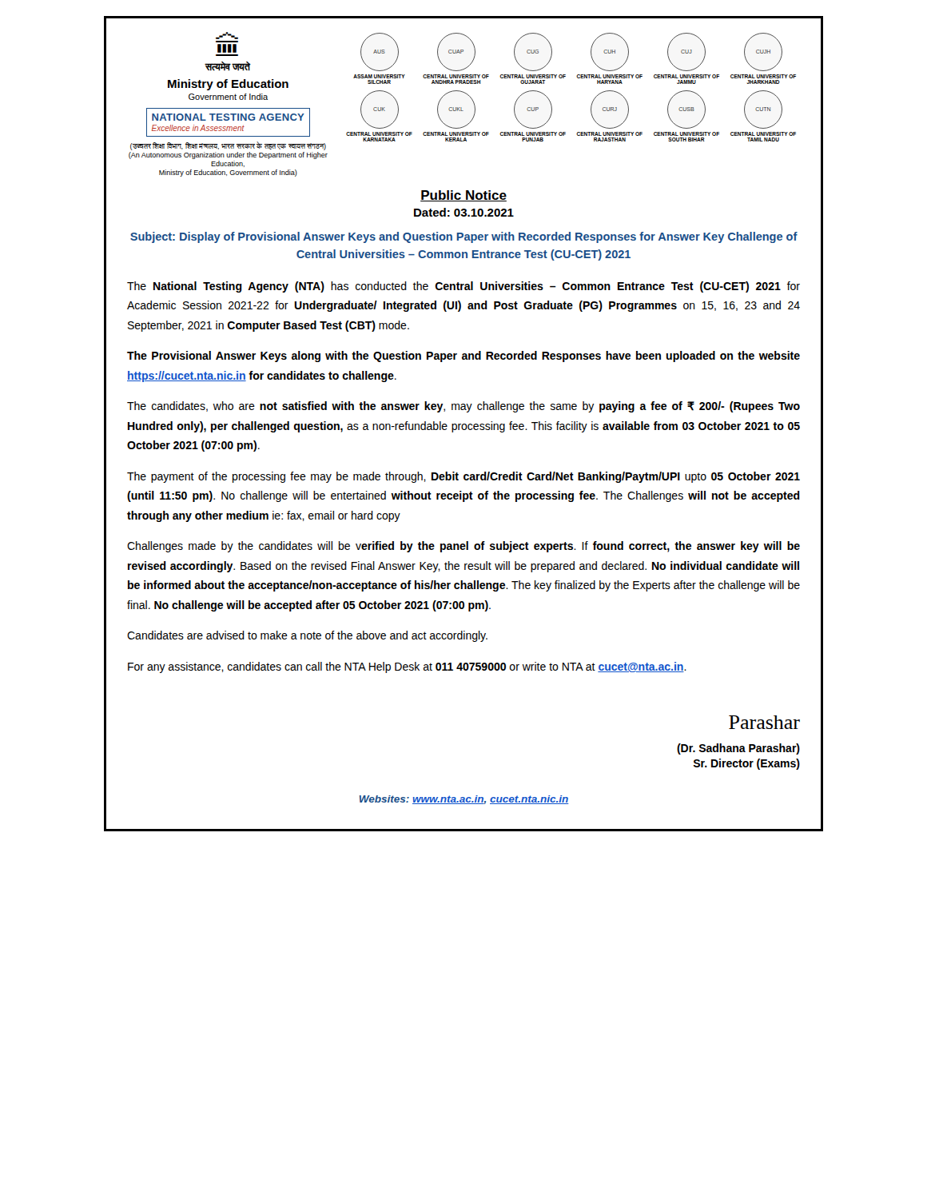🏛
सत्यमेव जयते
Ministry of Education
Government of India
NATIONAL TESTING AGENCY
Excellence in Assessment
(उच्चतर शिक्षा विभाग, शिक्षा मंत्रालय, भारत सरकार के तहत एक स्वायत्त संगठन)
(An Autonomous Organization under the Department of Higher Education,
Ministry of Education, Government of India)
AUS
ASSAM UNIVERSITY SILCHAR
CUAP
CENTRAL UNIVERSITY OF ANDHRA PRADESH
CUG
CENTRAL UNIVERSITY OF GUJARAT
CUH
CENTRAL UNIVERSITY OF HARYANA
CUJ
CENTRAL UNIVERSITY OF JAMMU
CUJH
CENTRAL UNIVERSITY OF JHARKHAND
CUK
CENTRAL UNIVERSITY OF KARNATAKA
CUKL
CENTRAL UNIVERSITY OF KERALA
CUP
CENTRAL UNIVERSITY OF PUNJAB
CURJ
CENTRAL UNIVERSITY OF RAJASTHAN
CUSB
CENTRAL UNIVERSITY OF SOUTH BIHAR
CUTN
CENTRAL UNIVERSITY OF TAMIL NADU
Public Notice
Dated: 03.10.2021
Subject: Display of Provisional Answer Keys and Question Paper with Recorded Responses for Answer Key Challenge of Central Universities – Common Entrance Test (CU-CET) 2021
The National Testing Agency (NTA) has conducted the Central Universities – Common Entrance Test (CU-CET) 2021 for Academic Session 2021-22 for Undergraduate/ Integrated (UI) and Post Graduate (PG) Programmes on 15, 16, 23 and 24 September, 2021 in Computer Based Test (CBT) mode.
The Provisional Answer Keys along with the Question Paper and Recorded Responses have been uploaded on the website https://cucet.nta.nic.in for candidates to challenge.
The candidates, who are not satisfied with the answer key, may challenge the same by paying a fee of ₹ 200/- (Rupees Two Hundred only), per challenged question, as a non-refundable processing fee. This facility is available from 03 October 2021 to 05 October 2021 (07:00 pm).
The payment of the processing fee may be made through, Debit card/Credit Card/Net Banking/Paytm/UPI upto 05 October 2021 (until 11:50 pm). No challenge will be entertained without receipt of the processing fee. The Challenges will not be accepted through any other medium ie: fax, email or hard copy
Challenges made by the candidates will be verified by the panel of subject experts. If found correct, the answer key will be revised accordingly. Based on the revised Final Answer Key, the result will be prepared and declared. No individual candidate will be informed about the acceptance/non-acceptance of his/her challenge. The key finalized by the Experts after the challenge will be final. No challenge will be accepted after 05 October 2021 (07:00 pm).
Candidates are advised to make a note of the above and act accordingly.
For any assistance, candidates can call the NTA Help Desk at 011 40759000 or write to NTA at cucet@nta.ac.in.
Parashar
(Dr. Sadhana Parashar)
Sr. Director (Exams)
Websites: www.nta.ac.in, cucet.nta.nic.in